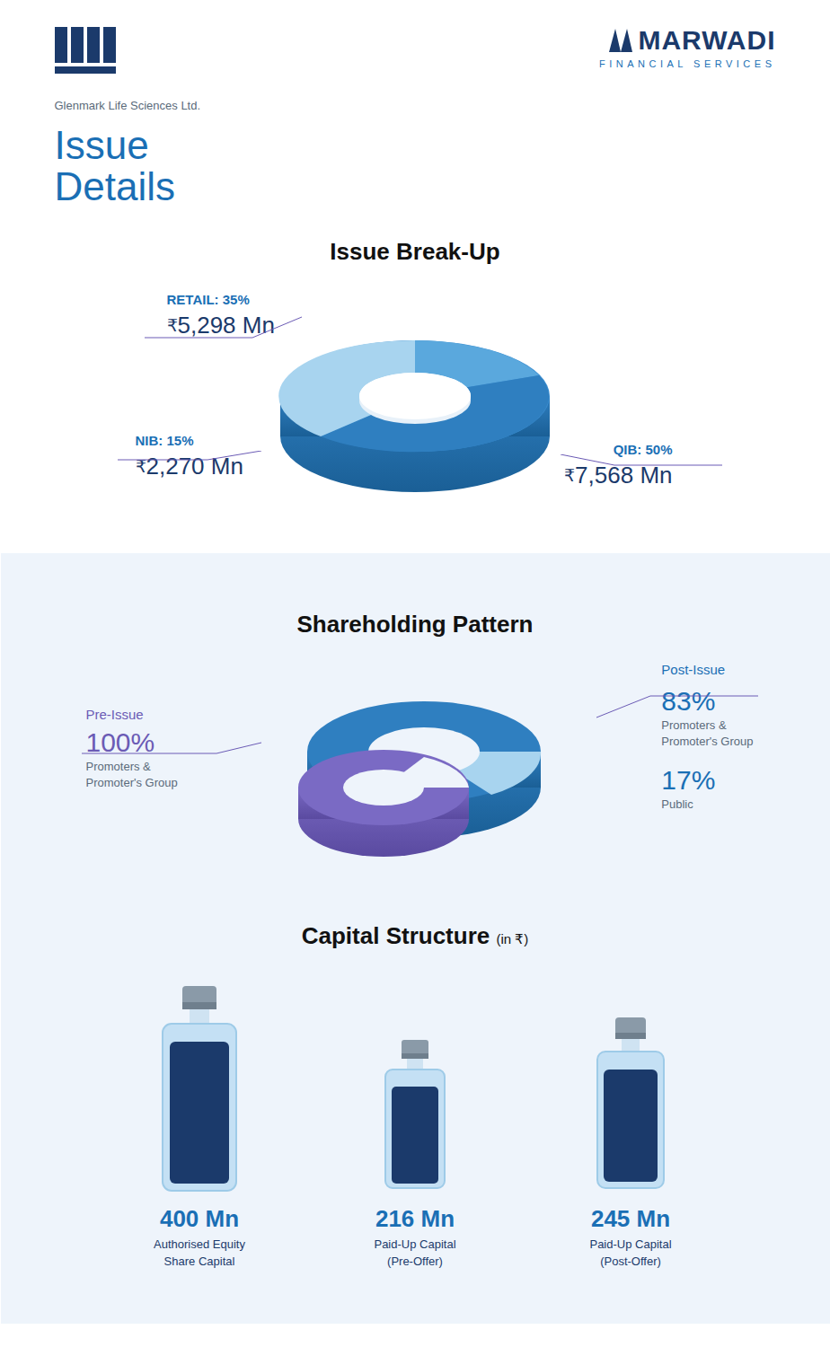MARWADI
FINANCIAL SERVICES
Glenmark Life Sciences Ltd.
Issue
Details
Issue Break-Up
RETAIL: 35%
₹5,298 Mn
NIB: 15%
₹2,270 Mn
QIB: 50%
₹7,568 Mn
Shareholding Pattern
Pre-Issue
100%
Promoters &
Promoter's Group
Post-Issue
83%
Promoters &
Promoter's Group
17%
Public
Capital Structure (in ₹)
400 Mn
Authorised Equity
Share Capital
216 Mn
Paid-Up Capital
(Pre-Offer)
245 Mn
Paid-Up Capital
(Post-Offer)